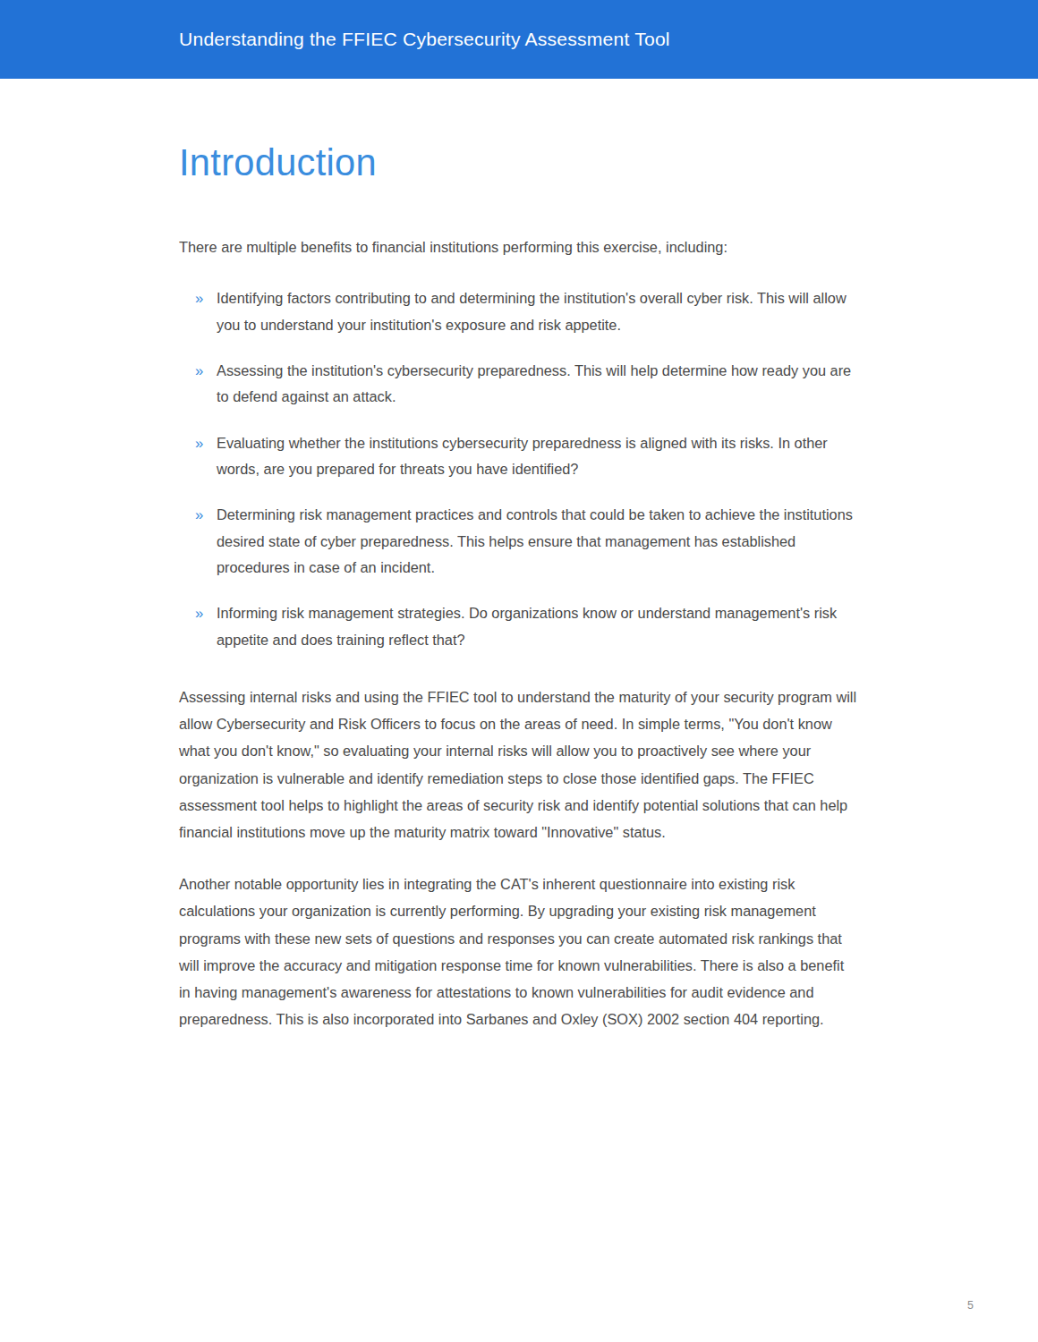Understanding the FFIEC Cybersecurity Assessment Tool
Introduction
There are multiple benefits to financial institutions performing this exercise, including:
Identifying factors contributing to and determining the institution's overall cyber risk. This will allow you to understand your institution's exposure and risk appetite.
Assessing the institution's cybersecurity preparedness. This will help determine how ready you are to defend against an attack.
Evaluating whether the institutions cybersecurity preparedness is aligned with its risks. In other words, are you prepared for threats you have identified?
Determining risk management practices and controls that could be taken to achieve the institutions desired state of cyber preparedness. This helps ensure that management has established procedures in case of an incident.
Informing risk management strategies. Do organizations know or understand management's risk appetite and does training reflect that?
Assessing internal risks and using the FFIEC tool to understand the maturity of your security program will allow Cybersecurity and Risk Officers to focus on the areas of need. In simple terms, "You don't know what you don't know," so evaluating your internal risks will allow you to proactively see where your organization is vulnerable and identify remediation steps to close those identified gaps. The FFIEC assessment tool helps to highlight the areas of security risk and identify potential solutions that can help financial institutions move up the maturity matrix toward "Innovative" status.
Another notable opportunity lies in integrating the CAT's inherent questionnaire into existing risk calculations your organization is currently performing. By upgrading your existing risk management programs with these new sets of questions and responses you can create automated risk rankings that will improve the accuracy and mitigation response time for known vulnerabilities. There is also a benefit in having management's awareness for attestations to known vulnerabilities for audit evidence and preparedness. This is also incorporated into Sarbanes and Oxley (SOX) 2002 section 404 reporting.
5